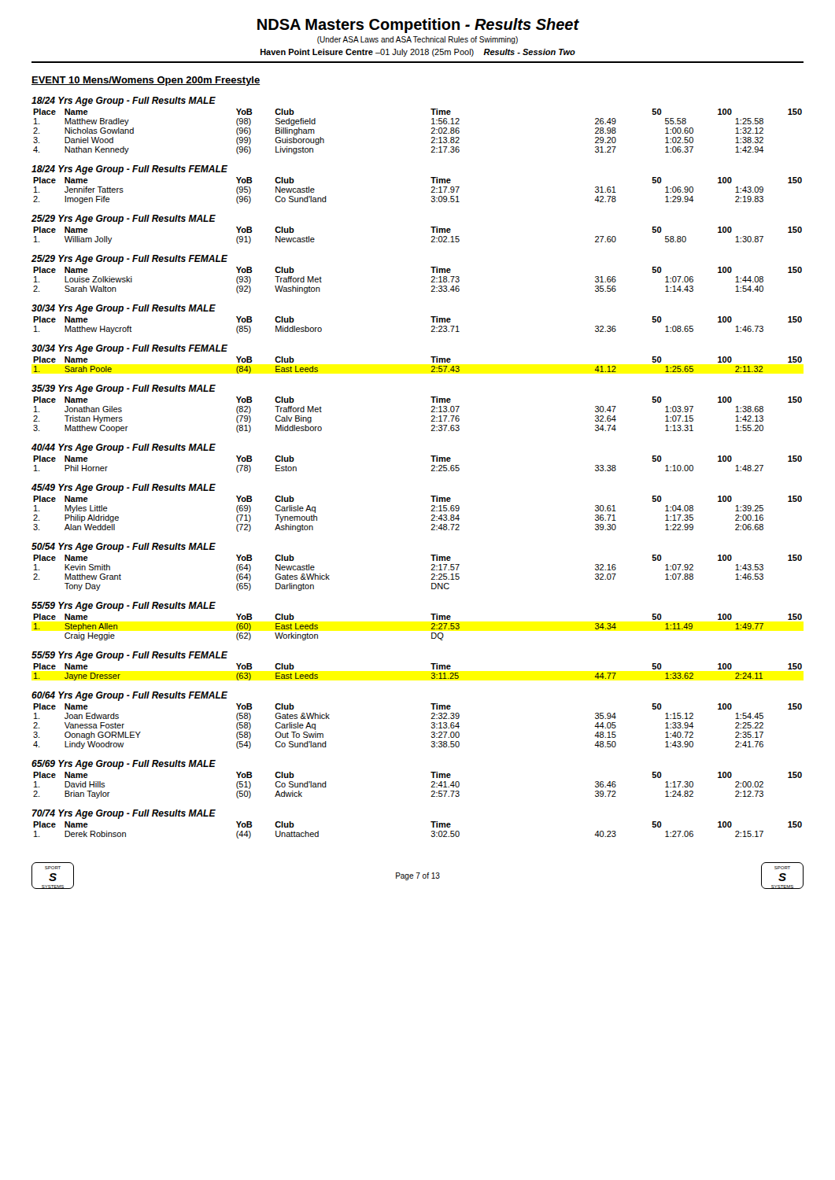NDSA Masters Competition - Results Sheet
(Under ASA Laws and ASA Technical Rules of Swimming)
Haven Point Leisure Centre –01 July 2018 (25m Pool) Results - Session Two
EVENT 10 Mens/Womens Open 200m Freestyle
18/24 Yrs Age Group - Full Results MALE
| Place | Name | YoB | Club | Time | | 50 | 100 | 150 |
| --- | --- | --- | --- | --- | --- | --- | --- | --- |
| 1. | Matthew Bradley | (98) | Sedgefield | 1:56.12 | | 26.49 | 55.58 | 1:25.58 |
| 2. | Nicholas Gowland | (96) | Billingham | 2:02.86 | | 28.98 | 1:00.60 | 1:32.12 |
| 3. | Daniel Wood | (99) | Guisborough | 2:13.82 | | 29.20 | 1:02.50 | 1:38.32 |
| 4. | Nathan Kennedy | (96) | Livingston | 2:17.36 | | 31.27 | 1:06.37 | 1:42.94 |
18/24 Yrs Age Group - Full Results FEMALE
| Place | Name | YoB | Club | Time | | 50 | 100 | 150 |
| --- | --- | --- | --- | --- | --- | --- | --- | --- |
| 1. | Jennifer Tatters | (95) | Newcastle | 2:17.97 | | 31.61 | 1:06.90 | 1:43.09 |
| 2. | Imogen Fife | (96) | Co Sund'land | 3:09.51 | | 42.78 | 1:29.94 | 2:19.83 |
25/29 Yrs Age Group - Full Results MALE
| Place | Name | YoB | Club | Time | | 50 | 100 | 150 |
| --- | --- | --- | --- | --- | --- | --- | --- | --- |
| 1. | William Jolly | (91) | Newcastle | 2:02.15 | | 27.60 | 58.80 | 1:30.87 |
25/29 Yrs Age Group - Full Results FEMALE
| Place | Name | YoB | Club | Time | | 50 | 100 | 150 |
| --- | --- | --- | --- | --- | --- | --- | --- | --- |
| 1. | Louise Zolkiewski | (93) | Trafford Met | 2:18.73 | | 31.66 | 1:07.06 | 1:44.08 |
| 2. | Sarah Walton | (92) | Washington | 2:33.46 | | 35.56 | 1:14.43 | 1:54.40 |
30/34 Yrs Age Group - Full Results MALE
| Place | Name | YoB | Club | Time | | 50 | 100 | 150 |
| --- | --- | --- | --- | --- | --- | --- | --- | --- |
| 1. | Matthew Haycroft | (85) | Middlesboro | 2:23.71 | | 32.36 | 1:08.65 | 1:46.73 |
30/34 Yrs Age Group - Full Results FEMALE
| Place | Name | YoB | Club | Time | | 50 | 100 | 150 |
| --- | --- | --- | --- | --- | --- | --- | --- | --- |
| 1. | Sarah Poole | (84) | East Leeds | 2:57.43 | | 41.12 | 1:25.65 | 2:11.32 |
35/39 Yrs Age Group - Full Results MALE
| Place | Name | YoB | Club | Time | | 50 | 100 | 150 |
| --- | --- | --- | --- | --- | --- | --- | --- | --- |
| 1. | Jonathan Giles | (82) | Trafford Met | 2:13.07 | | 30.47 | 1:03.97 | 1:38.68 |
| 2. | Tristan Hymers | (79) | Calv Bing | 2:17.76 | | 32.64 | 1:07.15 | 1:42.13 |
| 3. | Matthew Cooper | (81) | Middlesboro | 2:37.63 | | 34.74 | 1:13.31 | 1:55.20 |
40/44 Yrs Age Group - Full Results MALE
| Place | Name | YoB | Club | Time | | 50 | 100 | 150 |
| --- | --- | --- | --- | --- | --- | --- | --- | --- |
| 1. | Phil Horner | (78) | Eston | 2:25.65 | | 33.38 | 1:10.00 | 1:48.27 |
45/49 Yrs Age Group - Full Results MALE
| Place | Name | YoB | Club | Time | | 50 | 100 | 150 |
| --- | --- | --- | --- | --- | --- | --- | --- | --- |
| 1. | Myles Little | (69) | Carlisle Aq | 2:15.69 | | 30.61 | 1:04.08 | 1:39.25 |
| 2. | Philip Aldridge | (71) | Tynemouth | 2:43.84 | | 36.71 | 1:17.35 | 2:00.16 |
| 3. | Alan Weddell | (72) | Ashington | 2:48.72 | | 39.30 | 1:22.99 | 2:06.68 |
50/54 Yrs Age Group - Full Results MALE
| Place | Name | YoB | Club | Time | | 50 | 100 | 150 |
| --- | --- | --- | --- | --- | --- | --- | --- | --- |
| 1. | Kevin Smith | (64) | Newcastle | 2:17.57 | | 32.16 | 1:07.92 | 1:43.53 |
| 2. | Matthew Grant | (64) | Gates &Whick | 2:25.15 | | 32.07 | 1:07.88 | 1:46.53 |
| | Tony Day | (65) | Darlington | DNC | | | | |
55/59 Yrs Age Group - Full Results MALE
| Place | Name | YoB | Club | Time | | 50 | 100 | 150 |
| --- | --- | --- | --- | --- | --- | --- | --- | --- |
| 1. | Stephen Allen | (60) | East Leeds | 2:27.53 | | 34.34 | 1:11.49 | 1:49.77 |
| | Craig Heggie | (62) | Workington | DQ | | | | |
55/59 Yrs Age Group - Full Results FEMALE
| Place | Name | YoB | Club | Time | | 50 | 100 | 150 |
| --- | --- | --- | --- | --- | --- | --- | --- | --- |
| 1. | Jayne Dresser | (63) | East Leeds | 3:11.25 | | 44.77 | 1:33.62 | 2:24.11 |
60/64 Yrs Age Group - Full Results FEMALE
| Place | Name | YoB | Club | Time | | 50 | 100 | 150 |
| --- | --- | --- | --- | --- | --- | --- | --- | --- |
| 1. | Joan Edwards | (58) | Gates &Whick | 2:32.39 | | 35.94 | 1:15.12 | 1:54.45 |
| 2. | Vanessa Foster | (58) | Carlisle Aq | 3:13.64 | | 44.05 | 1:33.94 | 2:25.22 |
| 3. | Oonagh GORMLEY | (58) | Out To Swim | 3:27.00 | | 48.15 | 1:40.72 | 2:35.17 |
| 4. | Lindy Woodrow | (54) | Co Sund'land | 3:38.50 | | 48.50 | 1:43.90 | 2:41.76 |
65/69 Yrs Age Group - Full Results MALE
| Place | Name | YoB | Club | Time | | 50 | 100 | 150 |
| --- | --- | --- | --- | --- | --- | --- | --- | --- |
| 1. | David Hills | (51) | Co Sund'land | 2:41.40 | | 36.46 | 1:17.30 | 2:00.02 |
| 2. | Brian Taylor | (50) | Adwick | 2:57.73 | | 39.72 | 1:24.82 | 2:12.73 |
70/74 Yrs Age Group - Full Results MALE
| Place | Name | YoB | Club | Time | | 50 | 100 | 150 |
| --- | --- | --- | --- | --- | --- | --- | --- | --- |
| 1. | Derek Robinson | (44) | Unattached | 3:02.50 | | 40.23 | 1:27.06 | 2:15.17 |
SPORT SSYSTEMS
SPORT SSYSTEMS
Page 7 of 13